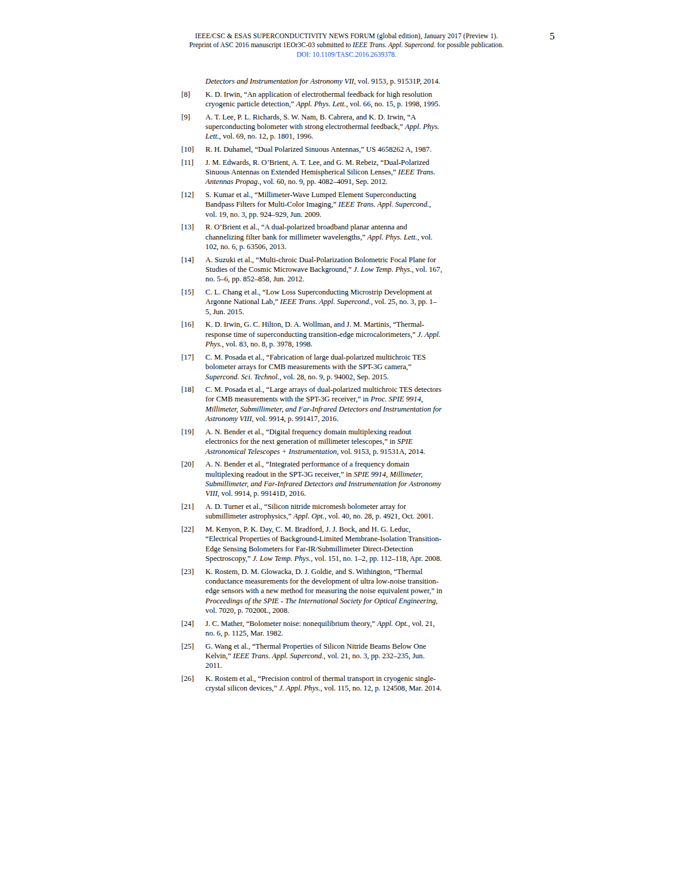IEEE/CSC & ESAS SUPERCONDUCTIVITY NEWS FORUM (global edition), January 2017 (Preview 1).
Preprint of ASC 2016 manuscript 1EOr3C-03 submitted to IEEE Trans. Appl. Supercond. for possible publication.
DOI: 10.1109/TASC.2016.2639378.
5
Detectors and Instrumentation for Astronomy VII, vol. 9153, p. 91531P, 2014.
[8] K. D. Irwin, “An application of electrothermal feedback for high resolution cryogenic particle detection,” Appl. Phys. Lett., vol. 66, no. 15, p. 1998, 1995.
[9] A. T. Lee, P. L. Richards, S. W. Nam, B. Cabrera, and K. D. Irwin, “A superconducting bolometer with strong electrothermal feedback,” Appl. Phys. Lett., vol. 69, no. 12, p. 1801, 1996.
[10] R. H. Duhamel, “Dual Polarized Sinuous Antennas,” US 4658262 A, 1987.
[11] J. M. Edwards, R. O’Brient, A. T. Lee, and G. M. Rebeiz, “Dual-Polarized Sinuous Antennas on Extended Hemispherical Silicon Lenses,” IEEE Trans. Antennas Propag., vol. 60, no. 9, pp. 4082–4091, Sep. 2012.
[12] S. Kumar et al., “Millimeter-Wave Lumped Element Superconducting Bandpass Filters for Multi-Color Imaging,” IEEE Trans. Appl. Supercond., vol. 19, no. 3, pp. 924–929, Jun. 2009.
[13] R. O’Brient et al., “A dual-polarized broadband planar antenna and channelizing filter bank for millimeter wavelengths,” Appl. Phys. Lett., vol. 102, no. 6, p. 63506, 2013.
[14] A. Suzuki et al., “Multi-chroic Dual-Polarization Bolometric Focal Plane for Studies of the Cosmic Microwave Background,” J. Low Temp. Phys., vol. 167, no. 5–6, pp. 852–858, Jun. 2012.
[15] C. L. Chang et al., “Low Loss Superconducting Microstrip Development at Argonne National Lab,” IEEE Trans. Appl. Supercond., vol. 25, no. 3, pp. 1–5, Jun. 2015.
[16] K. D. Irwin, G. C. Hilton, D. A. Wollman, and J. M. Martinis, “Thermal-response time of superconducting transition-edge microcalorimeters,” J. Appl. Phys., vol. 83, no. 8, p. 3978, 1998.
[17] C. M. Posada et al., “Fabrication of large dual-polarized multichroic TES bolometer arrays for CMB measurements with the SPT-3G camera,” Supercond. Sci. Technol., vol. 28, no. 9, p. 94002, Sep. 2015.
[18] C. M. Posada et al., “Large arrays of dual-polarized multichroic TES detectors for CMB measurements with the SPT-3G receiver,” in Proc. SPIE 9914, Millimeter, Submillimeter, and Far-Infrared Detectors and Instrumentation for Astronomy VIII, vol. 9914, p. 991417, 2016.
[19] A. N. Bender et al., “Digital frequency domain multiplexing readout electronics for the next generation of millimeter telescopes,” in SPIE Astronomical Telescopes + Instrumentation, vol. 9153, p. 91531A, 2014.
[20] A. N. Bender et al., “Integrated performance of a frequency domain multiplexing readout in the SPT-3G receiver,” in SPIE 9914, Millimeter, Submillimeter, and Far-Infrared Detectors and Instrumentation for Astronomy VIII, vol. 9914, p. 99141D, 2016.
[21] A. D. Turner et al., “Silicon nitride micromesh bolometer array for submillimeter astrophysics,” Appl. Opt., vol. 40, no. 28, p. 4921, Oct. 2001.
[22] M. Kenyon, P. K. Day, C. M. Bradford, J. J. Bock, and H. G. Leduc, “Electrical Properties of Background-Limited Membrane-Isolation Transition-Edge Sensing Bolometers for Far-IR/Submillimeter Direct-Detection Spectroscopy,” J. Low Temp. Phys., vol. 151, no. 1–2, pp. 112–118, Apr. 2008.
[23] K. Rostem, D. M. Glowacka, D. J. Goldie, and S. Withington, “Thermal conductance measurements for the development of ultra low-noise transition-edge sensors with a new method for measuring the noise equivalent power,” in Proceedings of the SPIE - The International Society for Optical Engineering, vol. 7020, p. 70200L, 2008.
[24] J. C. Mather, “Bolometer noise: nonequilibrium theory,” Appl. Opt., vol. 21, no. 6, p. 1125, Mar. 1982.
[25] G. Wang et al., “Thermal Properties of Silicon Nitride Beams Below One Kelvin,” IEEE Trans. Appl. Supercond., vol. 21, no. 3, pp. 232–235, Jun. 2011.
[26] K. Rostem et al., “Precision control of thermal transport in cryogenic single-crystal silicon devices,” J. Appl. Phys., vol. 115, no. 12, p. 124508, Mar. 2014.